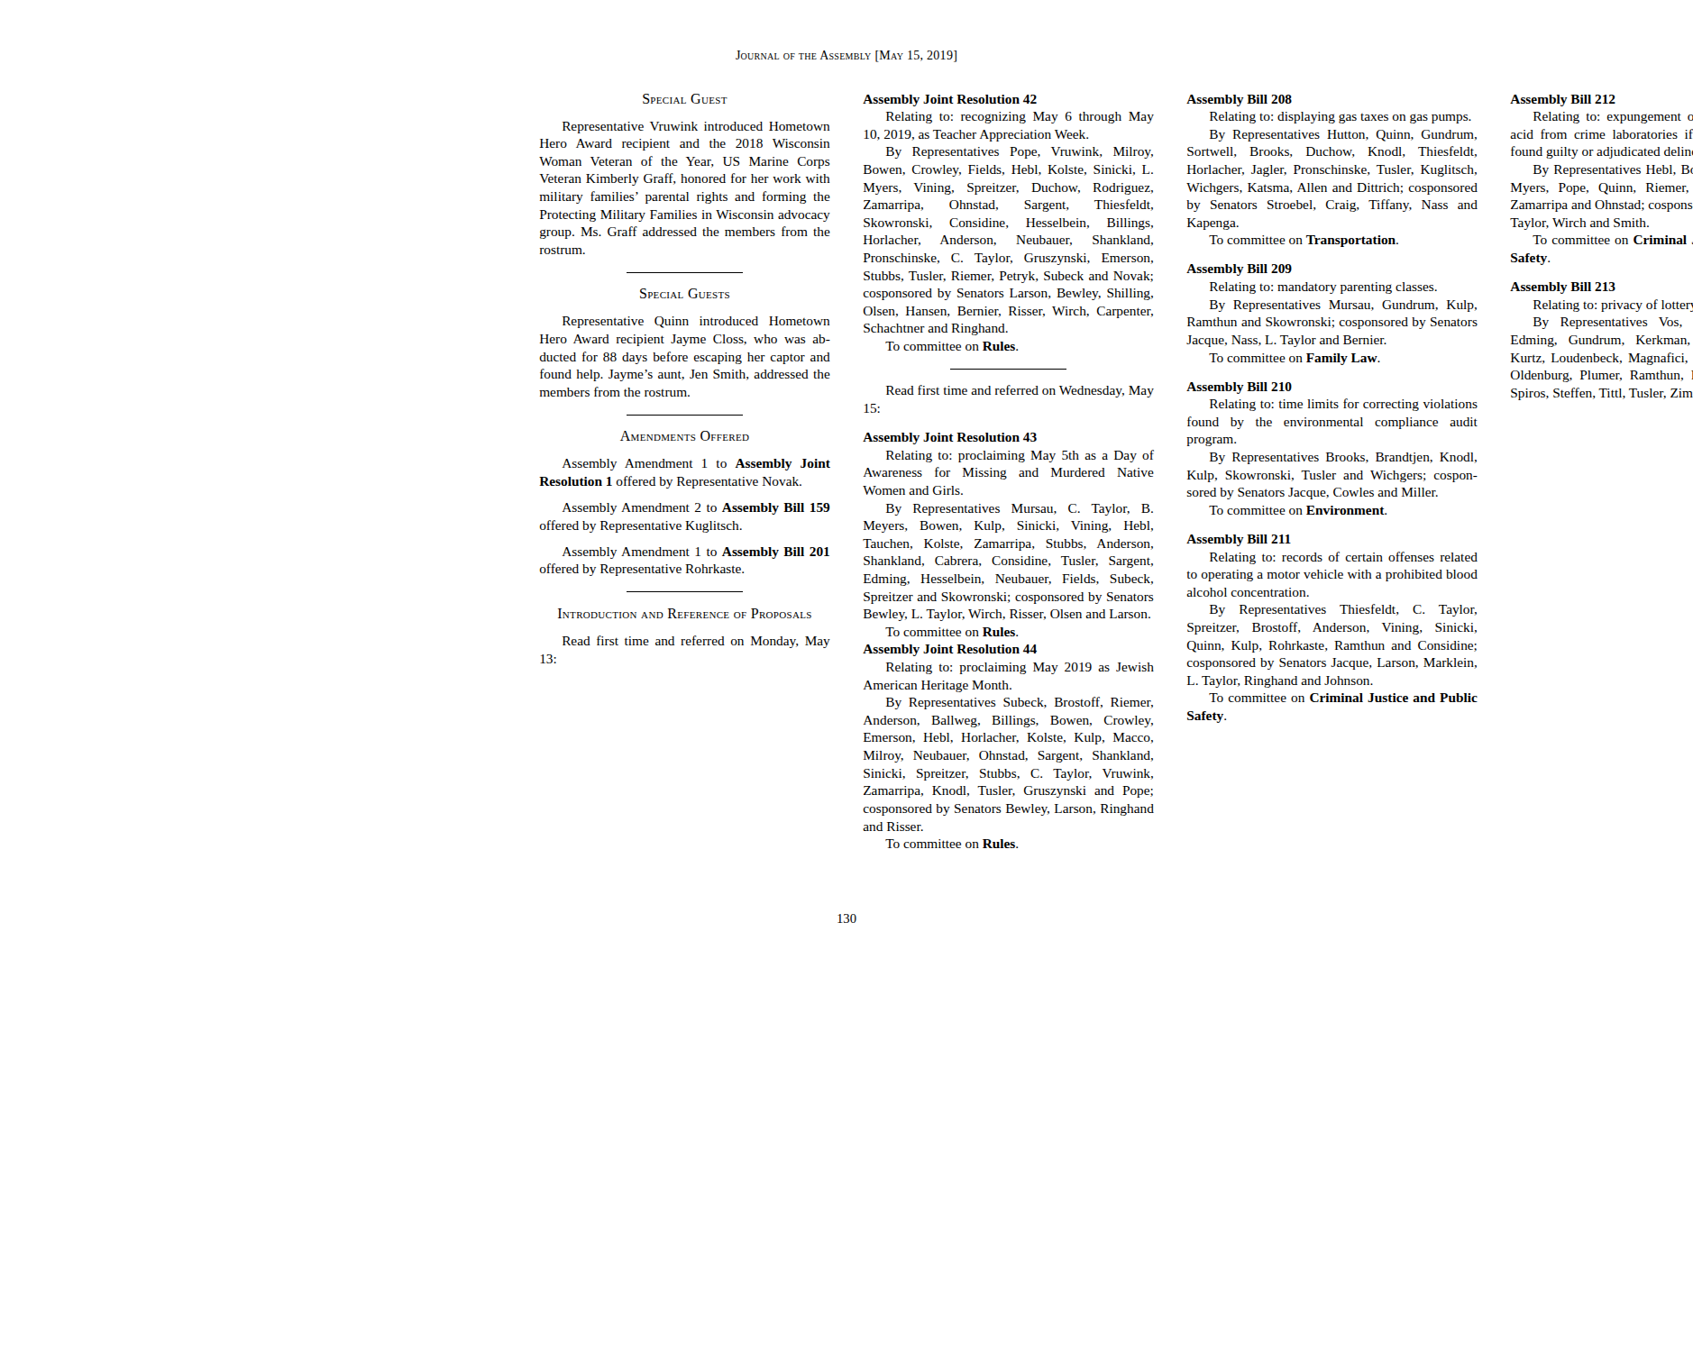Journal of the Assembly [May 15, 2019]
Special Guest
Representative Vruwink introduced Hometown Hero Award recipient and the 2018 Wisconsin Woman Veteran of the Year, US Marine Corps Veteran Kimberly Graff, honored for her work with military families’ parental rights and forming the Protecting Military Families in Wisconsin advocacy group. Ms. Graff addressed the members from the rostrum.
Special Guests
Representative Quinn introduced Hometown Hero Award recipient Jayme Closs, who was abducted for 88 days before escaping her captor and found help. Jayme’s aunt, Jen Smith, addressed the members from the rostrum.
Amendments Offered
Assembly Amendment 1 to Assembly Joint Resolution 1 offered by Representative Novak.
Assembly Amendment 2 to Assembly Bill 159 offered by Representative Kuglitsch.
Assembly Amendment 1 to Assembly Bill 201 offered by Representative Rohrkaste.
Introduction and Reference of Proposals
Read first time and referred on Monday, May 13:
Assembly Joint Resolution 42
Relating to: recognizing May 6 through May 10, 2019, as Teacher Appreciation Week.
By Representatives Pope, Vruwink, Milroy, Bowen, Crowley, Fields, Hebl, Kolste, Sinicki, L. Myers, Vining, Spreitzer, Duchow, Rodriguez, Zamarripa, Ohnstad, Sargent, Thiesfeldt, Skowronski, Considine, Hesselbein, Billings, Horlacher, Anderson, Neubauer, Shankland, Pronschinske, C. Taylor, Gruszynski, Emerson, Stubbs, Tusler, Riemer, Petryk, Subeck and Novak; cosponsored by Senators Larson, Bewley, Shilling, Olsen, Hansen, Bernier, Risser, Wirch, Carpenter, Schachtner and Ringhand.
To committee on Rules.
Read first time and referred on Wednesday, May 15:
Assembly Joint Resolution 43
Relating to: proclaiming May 5th as a Day of Awareness for Missing and Murdered Native Women and Girls.
By Representatives Mursau, C. Taylor, B. Meyers, Bowen, Kulp, Sinicki, Vining, Hebl, Tauchen, Kolste, Zamarripa, Stubbs, Anderson, Shankland, Cabrera, Considine, Tusler, Sargent, Edming, Hesselbein, Neubauer, Fields, Subeck, Spreitzer and Skowronski; cosponsored by Senators Bewley, L. Taylor, Wirch, Risser, Olsen and Larson.
To committee on Rules.
Assembly Joint Resolution 44
Relating to: proclaiming May 2019 as Jewish American Heritage Month.
By Representatives Subeck, Brostoff, Riemer, Anderson, Ballweg, Billings, Bowen, Crowley, Emerson, Hebl, Horlacher, Kolste, Kulp, Macco, Milroy, Neubauer, Ohnstad, Sargent, Shankland, Sinicki, Spreitzer, Stubbs, C. Taylor, Vruwink, Zamarripa, Knodl, Tusler, Gruszynski and Pope; cosponsored by Senators Bewley, Larson, Ringhand and Risser.
To committee on Rules.
Assembly Bill 208
Relating to: displaying gas taxes on gas pumps.
By Representatives Hutton, Quinn, Gundrum, Sortwell, Brooks, Duchow, Knodl, Thiesfeldt, Horlacher, Jagler, Pronschinske, Tusler, Kuglitsch, Wichgers, Katsma, Allen and Dittrich; cosponsored by Senators Stroebel, Craig, Tiffany, Nass and Kapenga.
To committee on Transportation.
Assembly Bill 209
Relating to: mandatory parenting classes.
By Representatives Mursau, Gundrum, Kulp, Ramthun and Skowronski; cosponsored by Senators Jacque, Nass, L. Taylor and Bernier.
To committee on Family Law.
Assembly Bill 210
Relating to: time limits for correcting violations found by the environmental compliance audit program.
By Representatives Brooks, Brandtjen, Knodl, Kulp, Skowronski, Tusler and Wichgers; cosponsored by Senators Jacque, Cowles and Miller.
To committee on Environment.
Assembly Bill 211
Relating to: records of certain offenses related to operating a motor vehicle with a prohibited blood alcohol concentration.
By Representatives Thiesfeldt, C. Taylor, Spreitzer, Brostoff, Anderson, Vining, Sinicki, Quinn, Kulp, Rohrkaste, Ramthun and Considine; cosponsored by Senators Jacque, Larson, Marklein, L. Taylor, Ringhand and Johnson.
To committee on Criminal Justice and Public Safety.
Assembly Bill 212
Relating to: expungement of deoxyribonucleic acid from crime laboratories if the person is not found guilty or adjudicated delinquent.
By Representatives Hebl, Bowen, Anderson, L. Myers, Pope, Quinn, Riemer, Spreitzer, Stubbs, Zamarripa and Ohnstad; cosponsored by Senators L. Taylor, Wirch and Smith.
To committee on Criminal Justice and Public Safety.
Assembly Bill 213
Relating to: privacy of lottery winner.
By Representatives Vos, Tauchen, Dittrich, Edming, Gundrum, Kerkman, Krug, Kuglitsch, Kurtz, Loudenbeck, Magnafici, Mursau, L. Myers, Oldenburg, Plumer, Ramthun, Rodriguez, Snyder, Spiros, Steffen, Tittl, Tusler, Zimmerman
130